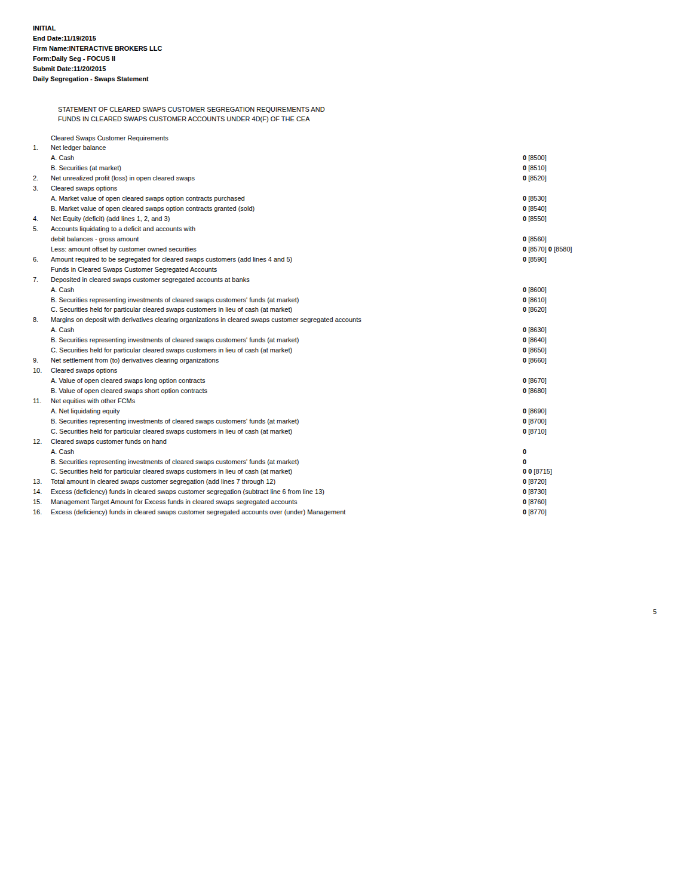INITIAL
End Date:11/19/2015
Firm Name:INTERACTIVE BROKERS LLC
Form:Daily Seg - FOCUS II
Submit Date:11/20/2015
Daily Segregation - Swaps Statement
STATEMENT OF CLEARED SWAPS CUSTOMER SEGREGATION REQUIREMENTS AND
FUNDS IN CLEARED SWAPS CUSTOMER ACCOUNTS UNDER 4D(F) OF THE CEA
| | Cleared Swaps Customer Requirements | |
| 1. | Net ledger balance | |
| | A. Cash | 0 [8500] |
| | B. Securities (at market) | 0 [8510] |
| 2. | Net unrealized profit (loss) in open cleared swaps | 0 [8520] |
| 3. | Cleared swaps options | |
| | A. Market value of open cleared swaps option contracts purchased | 0 [8530] |
| | B. Market value of open cleared swaps option contracts granted (sold) | 0 [8540] |
| 4. | Net Equity (deficit) (add lines 1, 2, and 3) | 0 [8550] |
| 5. | Accounts liquidating to a deficit and accounts with | |
| | debit balances - gross amount | 0 [8560] |
| | Less: amount offset by customer owned securities | 0 [8570] 0 [8580] |
| 6. | Amount required to be segregated for cleared swaps customers (add lines 4 and 5) | 0 [8590] |
| | Funds in Cleared Swaps Customer Segregated Accounts | |
| 7. | Deposited in cleared swaps customer segregated accounts at banks | |
| | A. Cash | 0 [8600] |
| | B. Securities representing investments of cleared swaps customers' funds (at market) | 0 [8610] |
| | C. Securities held for particular cleared swaps customers in lieu of cash (at market) | 0 [8620] |
| 8. | Margins on deposit with derivatives clearing organizations in cleared swaps customer segregated accounts | |
| | A. Cash | 0 [8630] |
| | B. Securities representing investments of cleared swaps customers' funds (at market) | 0 [8640] |
| | C. Securities held for particular cleared swaps customers in lieu of cash (at market) | 0 [8650] |
| 9. | Net settlement from (to) derivatives clearing organizations | 0 [8660] |
| 10. | Cleared swaps options | |
| | A. Value of open cleared swaps long option contracts | 0 [8670] |
| | B. Value of open cleared swaps short option contracts | 0 [8680] |
| 11. | Net equities with other FCMs | |
| | A. Net liquidating equity | 0 [8690] |
| | B. Securities representing investments of cleared swaps customers' funds (at market) | 0 [8700] |
| | C. Securities held for particular cleared swaps customers in lieu of cash (at market) | 0 [8710] |
| 12. | Cleared swaps customer funds on hand | |
| | A. Cash | 0 |
| | B. Securities representing investments of cleared swaps customers' funds (at market) | 0 |
| | C. Securities held for particular cleared swaps customers in lieu of cash (at market) | 0 0 [8715] |
| 13. | Total amount in cleared swaps customer segregation (add lines 7 through 12) | 0 [8720] |
| 14. | Excess (deficiency) funds in cleared swaps customer segregation (subtract line 6 from line 13) | 0 [8730] |
| 15. | Management Target Amount for Excess funds in cleared swaps segregated accounts | 0 [8760] |
| 16. | Excess (deficiency) funds in cleared swaps customer segregated accounts over (under) Management | 0 [8770] |
5